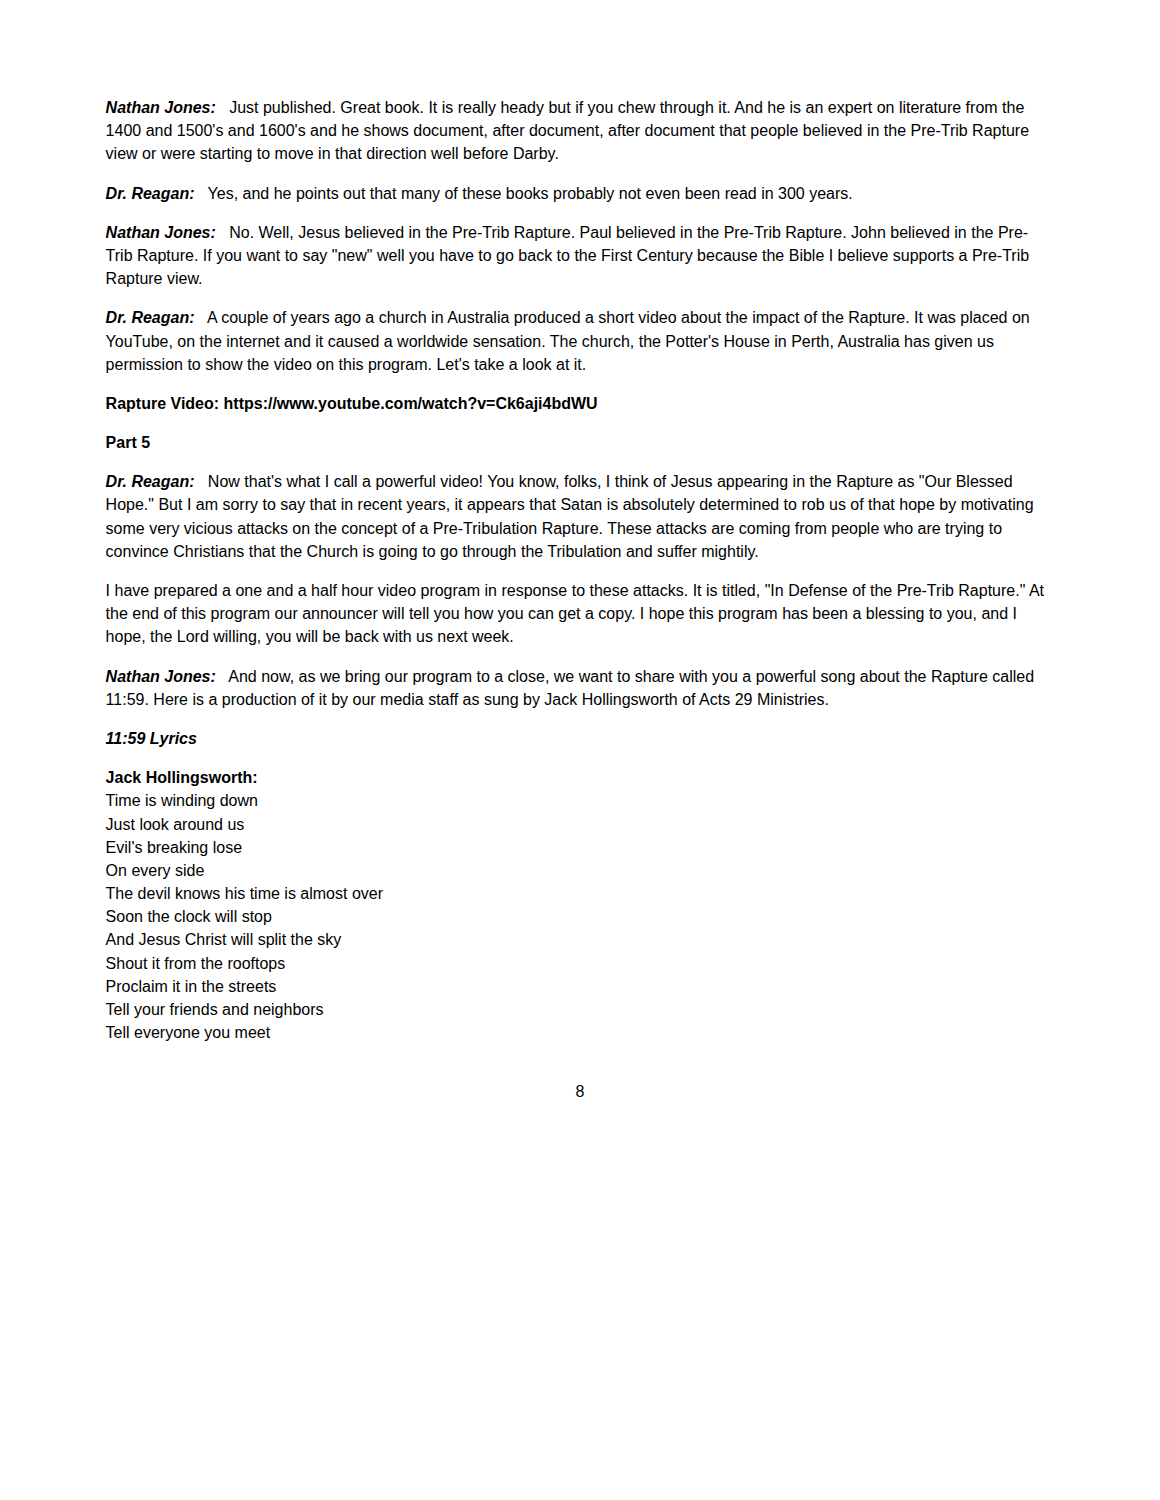Nathan Jones: Just published. Great book. It is really heady but if you chew through it. And he is an expert on literature from the 1400 and 1500's and 1600's and he shows document, after document, after document that people believed in the Pre-Trib Rapture view or were starting to move in that direction well before Darby.
Dr. Reagan: Yes, and he points out that many of these books probably not even been read in 300 years.
Nathan Jones: No. Well, Jesus believed in the Pre-Trib Rapture. Paul believed in the Pre-Trib Rapture. John believed in the Pre-Trib Rapture. If you want to say "new" well you have to go back to the First Century because the Bible I believe supports a Pre-Trib Rapture view.
Dr. Reagan: A couple of years ago a church in Australia produced a short video about the impact of the Rapture. It was placed on YouTube, on the internet and it caused a worldwide sensation. The church, the Potter's House in Perth, Australia has given us permission to show the video on this program. Let's take a look at it.
Rapture Video: https://www.youtube.com/watch?v=Ck6aji4bdWU
Part 5
Dr. Reagan: Now that's what I call a powerful video! You know, folks, I think of Jesus appearing in the Rapture as "Our Blessed Hope." But I am sorry to say that in recent years, it appears that Satan is absolutely determined to rob us of that hope by motivating some very vicious attacks on the concept of a Pre-Tribulation Rapture. These attacks are coming from people who are trying to convince Christians that the Church is going to go through the Tribulation and suffer mightily.
I have prepared a one and a half hour video program in response to these attacks. It is titled, "In Defense of the Pre-Trib Rapture." At the end of this program our announcer will tell you how you can get a copy. I hope this program has been a blessing to you, and I hope, the Lord willing, you will be back with us next week.
Nathan Jones: And now, as we bring our program to a close, we want to share with you a powerful song about the Rapture called 11:59. Here is a production of it by our media staff as sung by Jack Hollingsworth of Acts 29 Ministries.
11:59 Lyrics
Jack Hollingsworth:
Time is winding down Just look around us Evil's breaking lose On every side The devil knows his time is almost over Soon the clock will stop And Jesus Christ will split the sky Shout it from the rooftops Proclaim it in the streets Tell your friends and neighbors Tell everyone you meet
8